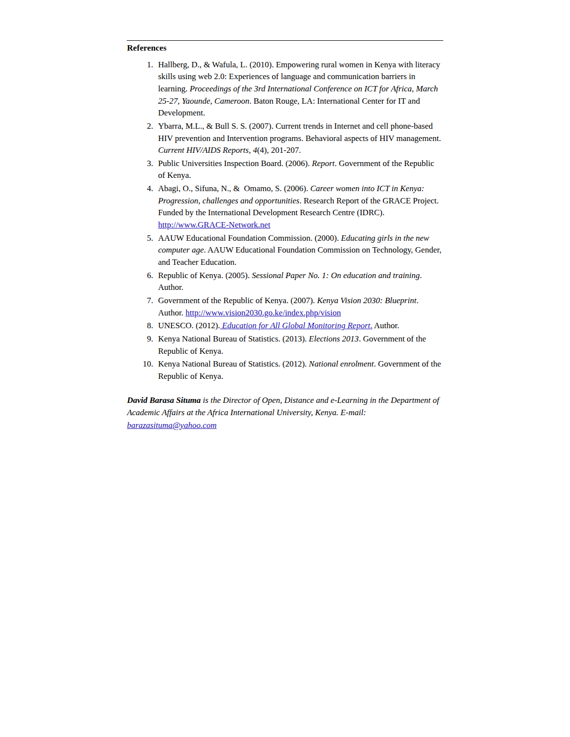References
Hallberg, D., & Wafula, L. (2010). Empowering rural women in Kenya with literacy skills using web 2.0: Experiences of language and communication barriers in learning. Proceedings of the 3rd International Conference on ICT for Africa, March 25-27, Yaounde, Cameroon. Baton Rouge, LA: International Center for IT and Development.
Ybarra, M.L., & Bull S. S. (2007). Current trends in Internet and cell phone-based HIV prevention and Intervention programs. Behavioral aspects of HIV management. Current HIV/AIDS Reports, 4(4), 201-207.
Public Universities Inspection Board. (2006). Report. Government of the Republic of Kenya.
Abagi, O., Sifuna, N., & Omamo, S. (2006). Career women into ICT in Kenya: Progression, challenges and opportunities. Research Report of the GRACE Project. Funded by the International Development Research Centre (IDRC). http://www.GRACE-Network.net
AAUW Educational Foundation Commission. (2000). Educating girls in the new computer age. AAUW Educational Foundation Commission on Technology, Gender, and Teacher Education.
Republic of Kenya. (2005). Sessional Paper No. 1: On education and training. Author.
Government of the Republic of Kenya. (2007). Kenya Vision 2030: Blueprint. Author. http://www.vision2030.go.ke/index.php/vision
UNESCO. (2012). Education for All Global Monitoring Report. Author.
Kenya National Bureau of Statistics. (2013). Elections 2013. Government of the Republic of Kenya.
Kenya National Bureau of Statistics. (2012). National enrolment. Government of the Republic of Kenya.
David Barasa Situma is the Director of Open, Distance and e-Learning in the Department of Academic Affairs at the Africa International University, Kenya. E-mail: barazasituma@yahoo.com